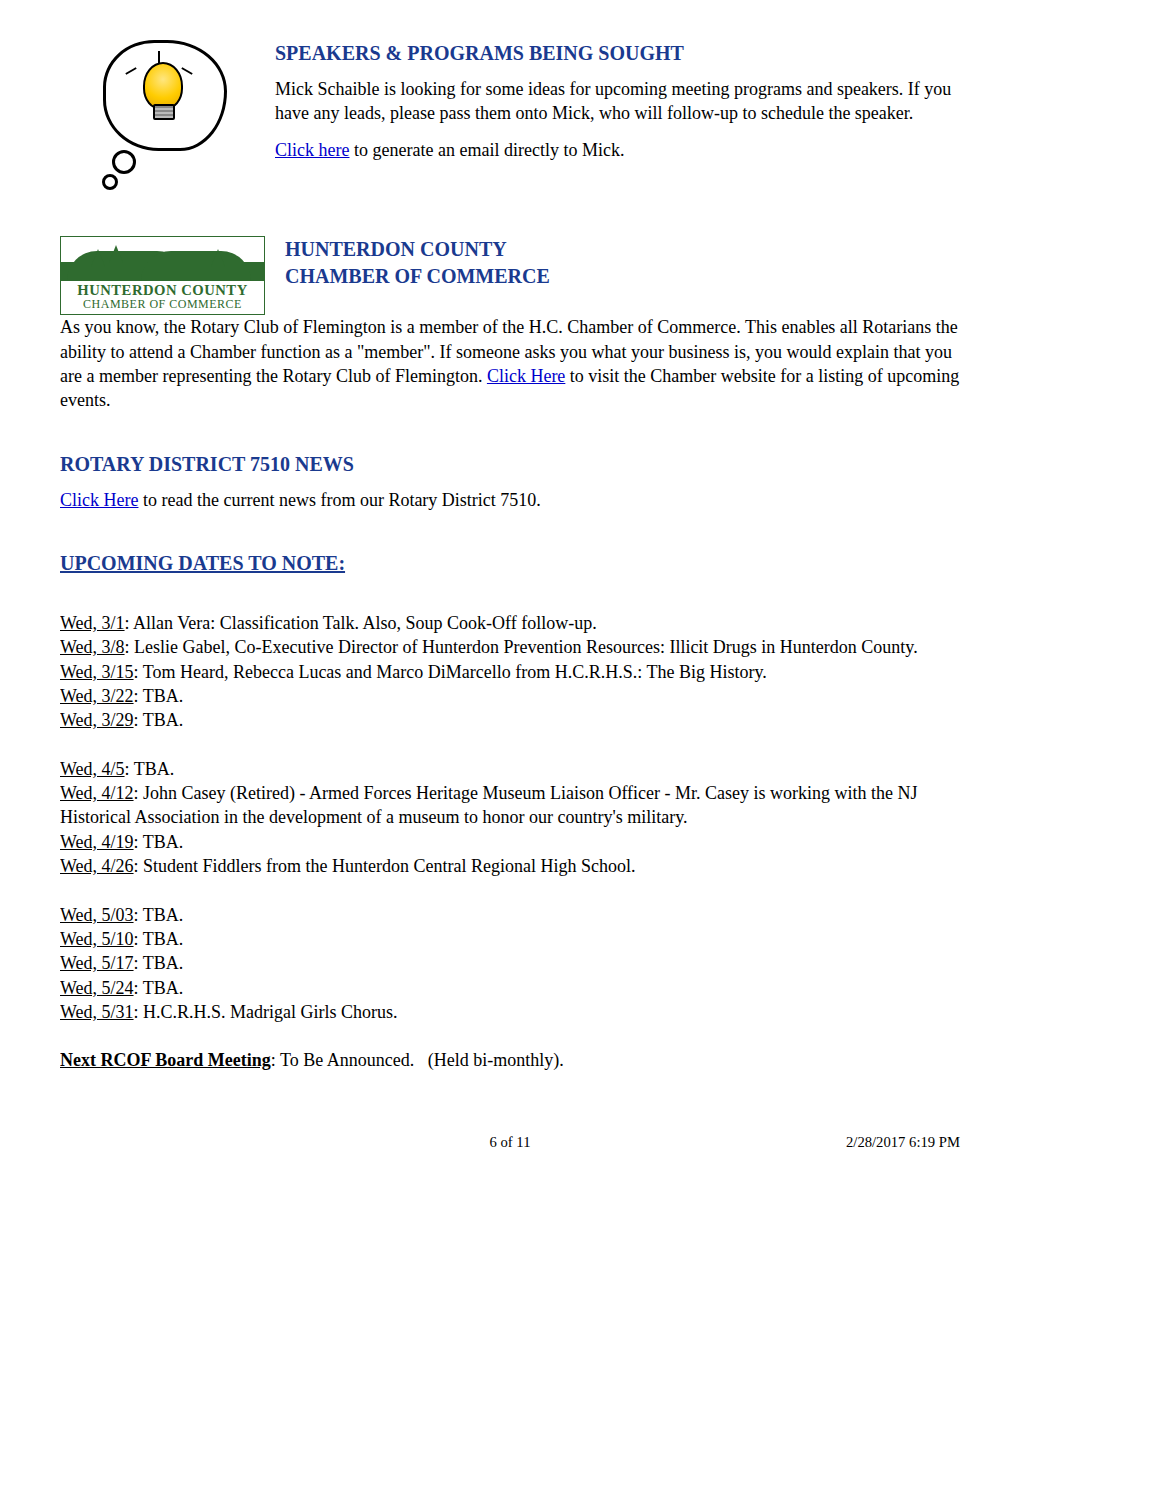SPEAKERS & PROGRAMS BEING SOUGHT
Mick Schaible is looking for some ideas for upcoming meeting programs and speakers. If you have any leads, please pass them onto Mick, who will follow-up to schedule the speaker.
Click here to generate an email directly to Mick.
HUNTERDON COUNTY CHAMBER OF COMMERCE
HUNTERDON COUNTY
CHAMBER OF COMMERCE
As you know, the Rotary Club of Flemington is a member of the H.C. Chamber of Commerce. This enables all Rotarians the ability to attend a Chamber function as a "member". If someone asks you what your business is, you would explain that you are a member representing the Rotary Club of Flemington. Click Here to visit the Chamber website for a listing of upcoming events.
ROTARY DISTRICT 7510 NEWS
Click Here to read the current news from our Rotary District 7510.
UPCOMING DATES TO NOTE:
Wed, 3/1: Allan Vera: Classification Talk. Also, Soup Cook-Off follow-up.
Wed, 3/8: Leslie Gabel, Co-Executive Director of Hunterdon Prevention Resources: Illicit Drugs in Hunterdon County.
Wed, 3/15: Tom Heard, Rebecca Lucas and Marco DiMarcello from H.C.R.H.S.: The Big History.
Wed, 3/22: TBA.
Wed, 3/29: TBA.
Wed, 4/5: TBA.
Wed, 4/12: John Casey (Retired) - Armed Forces Heritage Museum Liaison Officer - Mr. Casey is working with the NJ Historical Association in the development of a museum to honor our country's military.
Wed, 4/19: TBA.
Wed, 4/26: Student Fiddlers from the Hunterdon Central Regional High School.
Wed, 5/03: TBA.
Wed, 5/10: TBA.
Wed, 5/17: TBA.
Wed, 5/24: TBA.
Wed, 5/31: H.C.R.H.S. Madrigal Girls Chorus.
Next RCOF Board Meeting: To Be Announced. (Held bi-monthly).
6 of 11
2/28/2017 6:19 PM